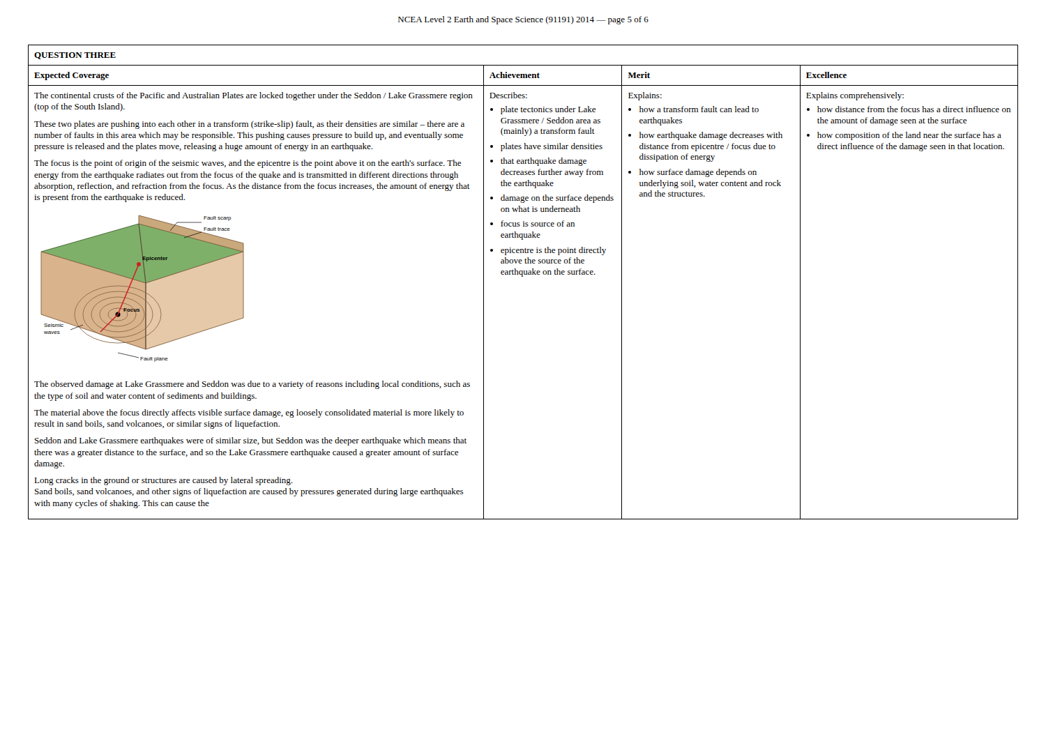NCEA Level 2 Earth and Space Science (91191) 2014 — page 5 of 6
| QUESTION THREE |
| Expected Coverage | Achievement | Merit | Excellence |
| The continental crusts of the Pacific and Australian Plates are locked together under the Seddon / Lake Grassmere region (top of the South Island). These two plates are pushing into each other in a transform (strike-slip) fault, as their densities are similar – there are a number of faults in this area which may be responsible. This pushing causes pressure to build up, and eventually some pressure is released and the plates move, releasing a huge amount of energy in an earthquake. The focus is the point of origin of the seismic waves, and the epicentre is the point above it on the earth's surface. The energy from the earthquake radiates out from the focus of the quake and is transmitted in different directions through absorption, reflection, and refraction from the focus. As the distance from the focus increases, the amount of energy that is present from the earthquake is reduced. Fault scarp Fault trace Epicenter Focus Seismic waves Fault plane The observed damage at Lake Grassmere and Seddon was due to a variety of reasons including local conditions, such as the type of soil and water content of sediments and buildings. The material above the focus directly affects visible surface damage, eg loosely consolidated material is more likely to result in sand boils, sand volcanoes, or similar signs of liquefaction. Seddon and Lake Grassmere earthquakes were of similar size, but Seddon was the deeper earthquake which means that there was a greater distance to the surface, and so the Lake Grassmere earthquake caused a greater amount of surface damage. Long cracks in the ground or structures are caused by lateral spreading. Sand boils, sand volcanoes, and other signs of liquefaction are caused by pressures generated during large earthquakes with many cycles of shaking. This can cause the | Describes: plate tectonics under Lake Grassmere / Seddon area as (mainly) a transform fault plates have similar densities that earthquake damage decreases further away from the earthquake damage on the surface depends on what is underneath focus is source of an earthquake epicentre is the point directly above the source of the earthquake on the surface. | Explains: how a transform fault can lead to earthquakes how earthquake damage decreases with distance from epicentre / focus due to dissipation of energy how surface damage depends on underlying soil, water content and rock and the structures. | Explains comprehensively: how distance from the focus has a direct influence on the amount of damage seen at the surface how composition of the land near the surface has a direct influence of the damage seen in that location. |